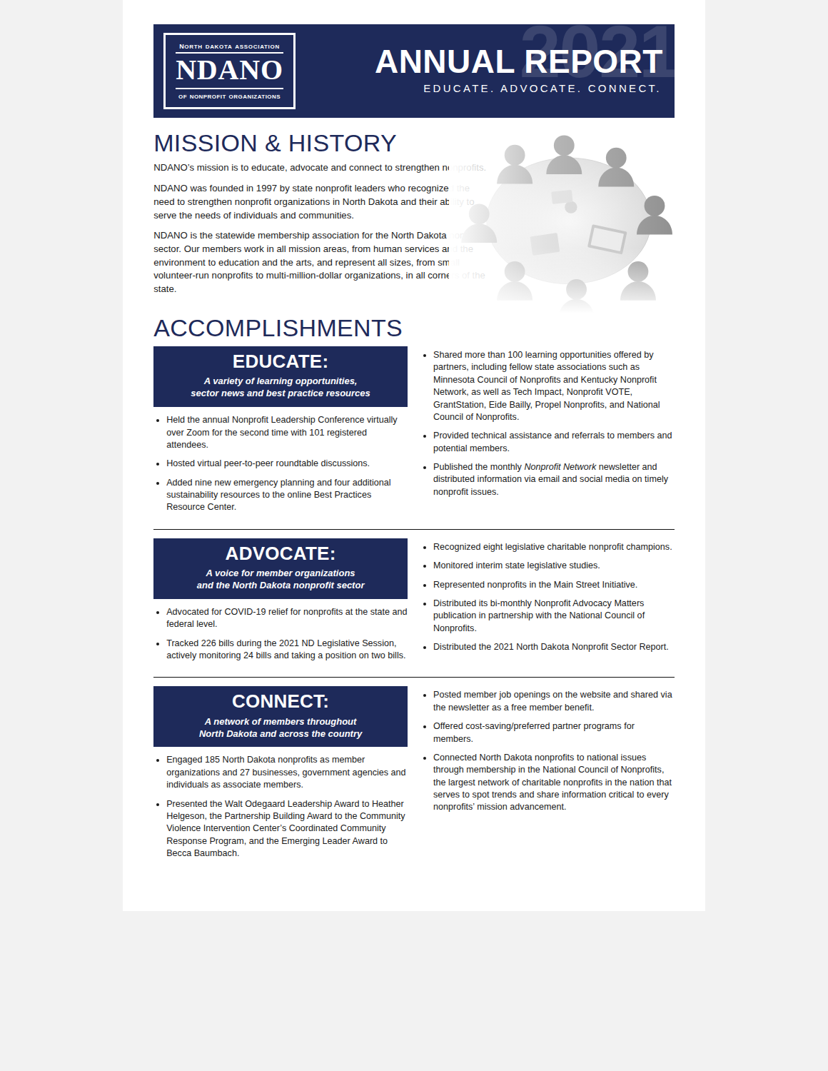North Dakota Association
NDANO
of Nonprofit Organizations
2021
ANNUAL REPORT
EDUCATE. ADVOCATE. CONNECT.
MISSION & HISTORY
NDANO’s mission is to educate, advocate and connect to strengthen nonprofits.
NDANO was founded in 1997 by state nonprofit leaders who recognized the need to strengthen nonprofit organizations in North Dakota and their ability to serve the needs of individuals and communities.
NDANO is the statewide membership association for the North Dakota nonprofit sector. Our members work in all mission areas, from human services and the environment to education and the arts, and represent all sizes, from small volunteer-run nonprofits to multi-million-dollar organizations, in all corners of the state.
ACCOMPLISHMENTS
EDUCATE:
A variety of learning opportunities,
sector news and best practice resources
Held the annual Nonprofit Leadership Conference virtually over Zoom for the second time with 101 registered attendees.
Hosted virtual peer-to-peer roundtable discussions.
Added nine new emergency planning and four additional sustainability resources to the online Best Practices Resource Center.
Shared more than 100 learning opportunities offered by partners, including fellow state associations such as Minnesota Council of Nonprofits and Kentucky Nonprofit Network, as well as Tech Impact, Nonprofit VOTE, GrantStation, Eide Bailly, Propel Nonprofits, and National Council of Nonprofits.
Provided technical assistance and referrals to members and potential members.
Published the monthly Nonprofit Network newsletter and distributed information via email and social media on timely nonprofit issues.
ADVOCATE:
A voice for member organizations
and the North Dakota nonprofit sector
Advocated for COVID-19 relief for nonprofits at the state and federal level.
Tracked 226 bills during the 2021 ND Legislative Session, actively monitoring 24 bills and taking a position on two bills.
Recognized eight legislative charitable nonprofit champions.
Monitored interim state legislative studies.
Represented nonprofits in the Main Street Initiative.
Distributed its bi-monthly Nonprofit Advocacy Matters publication in partnership with the National Council of Nonprofits.
Distributed the 2021 North Dakota Nonprofit Sector Report.
CONNECT:
A network of members throughout
North Dakota and across the country
Engaged 185 North Dakota nonprofits as member organizations and 27 businesses, government agencies and individuals as associate members.
Presented the Walt Odegaard Leadership Award to Heather Helgeson, the Partnership Building Award to the Community Violence Intervention Center’s Coordinated Community Response Program, and the Emerging Leader Award to Becca Baumbach.
Posted member job openings on the website and shared via the newsletter as a free member benefit.
Offered cost-saving/preferred partner programs for members.
Connected North Dakota nonprofits to national issues through membership in the National Council of Nonprofits, the largest network of charitable nonprofits in the nation that serves to spot trends and share information critical to every nonprofits’ mission advancement.